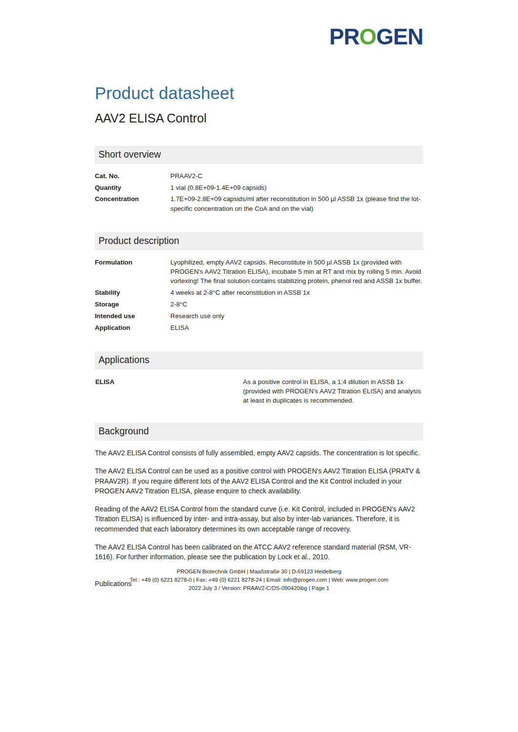PR OGEN
Product datasheet
AAV2 ELISA Control
Short overview
| Cat. No. | PRAAV2-C |
| Quantity | 1 vial (0.8E+09-1.4E+09 capsids) |
| Concentration | 1.7E+09-2.8E+09 capsids/ml after reconstitution in 500 µl ASSB 1x (please find the lot-specific concentration on the CoA and on the vial) |
Product description
| Formulation | Lyophilized, empty AAV2 capsids. Reconstitute in 500 µl ASSB 1x (provided with PROGEN's AAV2 Titration ELISA), incubate 5 min at RT and mix by rolling 5 min. Avoid vortexing! The final solution contains stabilizing protein, phenol red and ASSB 1x buffer. |
| Stability | 4 weeks at 2-8°C after reconstitution in ASSB 1x |
| Storage | 2-8°C |
| Intended use | Research use only |
| Application | ELISA |
Applications
| ELISA | As a positive control in ELISA, a 1:4 dilution in ASSB 1x (provided with PROGEN's AAV2 Titration ELISA) and analysis at least in duplicates is recommended. |
Background
The AAV2 ELISA Control consists of fully assembled, empty AAV2 capsids. The concentration is lot specific.
The AAV2 ELISA Control can be used as a positive control with PROGEN's AAV2 Titration ELISA (PRATV & PRAAV2R). If you require different lots of the AAV2 ELISA Control and the Kit Control included in your PROGEN AAV2 Titration ELISA, please enquire to check availability.
Reading of the AAV2 ELISA Control from the standard curve (i.e. Kit Control, included in PROGEN's AAV2 Titration ELISA) is influenced by inter- and intra-assay, but also by inter-lab variances. Therefore, it is recommended that each laboratory determines its own acceptable range of recovery.
The AAV2 ELISA Control has been calibrated on the ATCC AAV2 reference standard material (RSM, VR-1616). For further information, please see the publication by Lock et al., 2010.
Publications
PROGEN Biotechnik GmbH | Maaßstraße 30 | D-69123 Heidelberg
Tel.: +49 (0) 6221 8278-0 | Fax: +49 (0) 6221 8278-24 | Email: info@progen.com | Web: www.progen.com
2022 July 3 / Version: PRAAV2-C/DS-090420ibg | Page 1